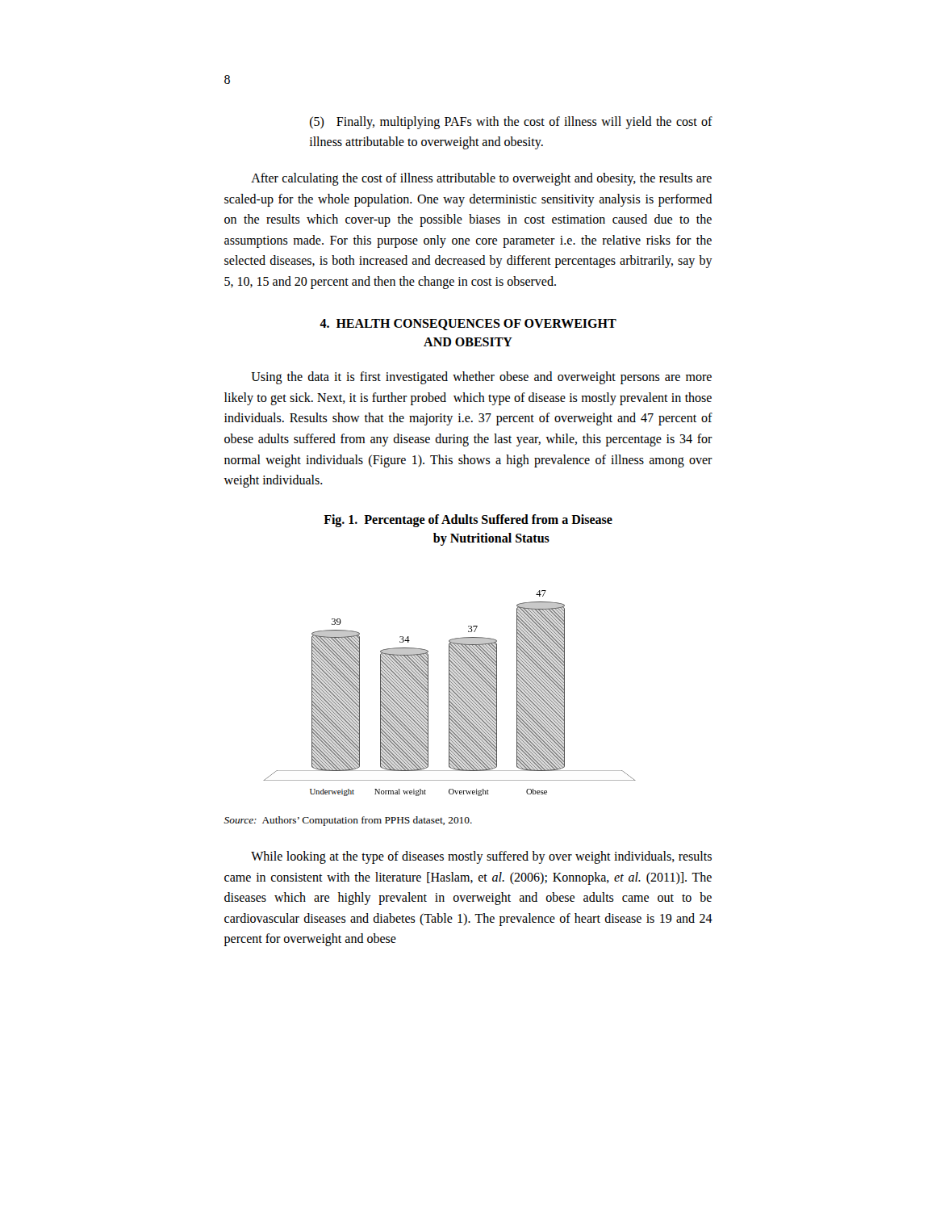8
(5) Finally, multiplying PAFs with the cost of illness will yield the cost of illness attributable to overweight and obesity.
After calculating the cost of illness attributable to overweight and obesity, the results are scaled-up for the whole population. One way deterministic sensitivity analysis is performed on the results which cover-up the possible biases in cost estimation caused due to the assumptions made. For this purpose only one core parameter i.e. the relative risks for the selected diseases, is both increased and decreased by different percentages arbitrarily, say by 5, 10, 15 and 20 percent and then the change in cost is observed.
4. HEALTH CONSEQUENCES OF OVERWEIGHT
AND OBESITY
Using the data it is first investigated whether obese and overweight persons are more likely to get sick. Next, it is further probed which type of disease is mostly prevalent in those individuals. Results show that the majority i.e. 37 percent of overweight and 47 percent of obese adults suffered from any disease during the last year, while, this percentage is 34 for normal weight individuals (Figure 1). This shows a high prevalence of illness among over weight individuals.
Fig. 1. Percentage of Adults Suffered from a Diseaseby Nutritional Status
39
Underweight
34
Normal weight
37
Overweight
47
Obese
Source: Authors’ Computation from PPHS dataset, 2010.
While looking at the type of diseases mostly suffered by over weight individuals, results came in consistent with the literature [Haslam, et al. (2006); Konnopka, et al. (2011)]. The diseases which are highly prevalent in overweight and obese adults came out to be cardiovascular diseases and diabetes (Table 1). The prevalence of heart disease is 19 and 24 percent for overweight and obese